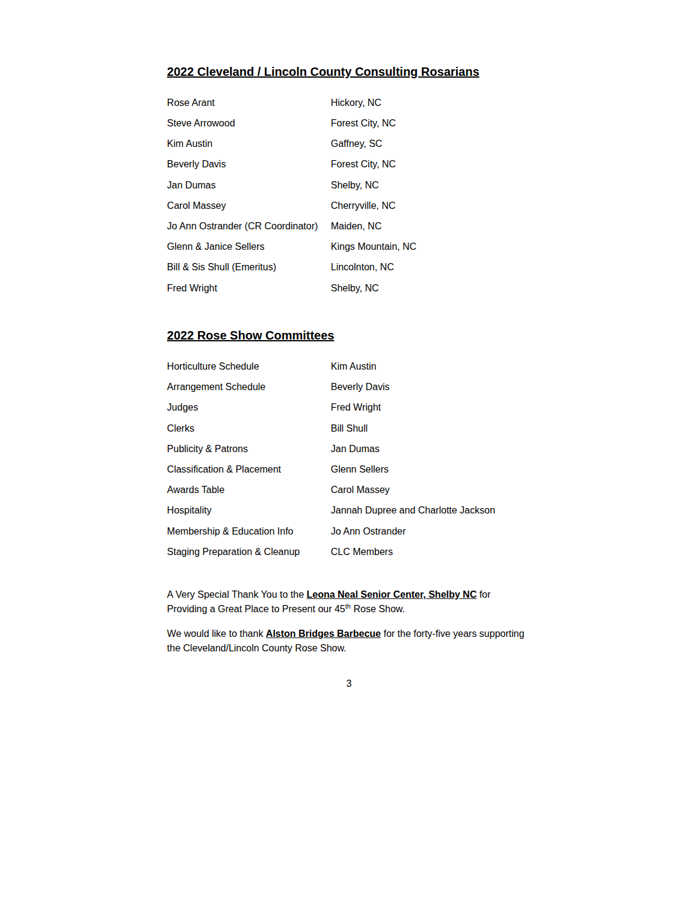2022 Cleveland / Lincoln County Consulting Rosarians
| Rose Arant | Hickory, NC |
| Steve Arrowood | Forest City, NC |
| Kim Austin | Gaffney, SC |
| Beverly Davis | Forest City, NC |
| Jan Dumas | Shelby, NC |
| Carol Massey | Cherryville, NC |
| Jo Ann Ostrander (CR Coordinator) | Maiden, NC |
| Glenn & Janice Sellers | Kings Mountain, NC |
| Bill & Sis Shull (Emeritus) | Lincolnton, NC |
| Fred Wright | Shelby, NC |
2022 Rose Show Committees
| Horticulture Schedule | Kim Austin |
| Arrangement Schedule | Beverly Davis |
| Judges | Fred Wright |
| Clerks | Bill Shull |
| Publicity & Patrons | Jan Dumas |
| Classification & Placement | Glenn Sellers |
| Awards Table | Carol Massey |
| Hospitality | Jannah Dupree and Charlotte Jackson |
| Membership & Education Info | Jo Ann Ostrander |
| Staging Preparation & Cleanup | CLC Members |
A Very Special Thank You to the Leona Neal Senior Center, Shelby NC for Providing a Great Place to Present our 45th Rose Show.
We would like to thank Alston Bridges Barbecue for the forty-five years supporting the Cleveland/Lincoln County Rose Show.
3